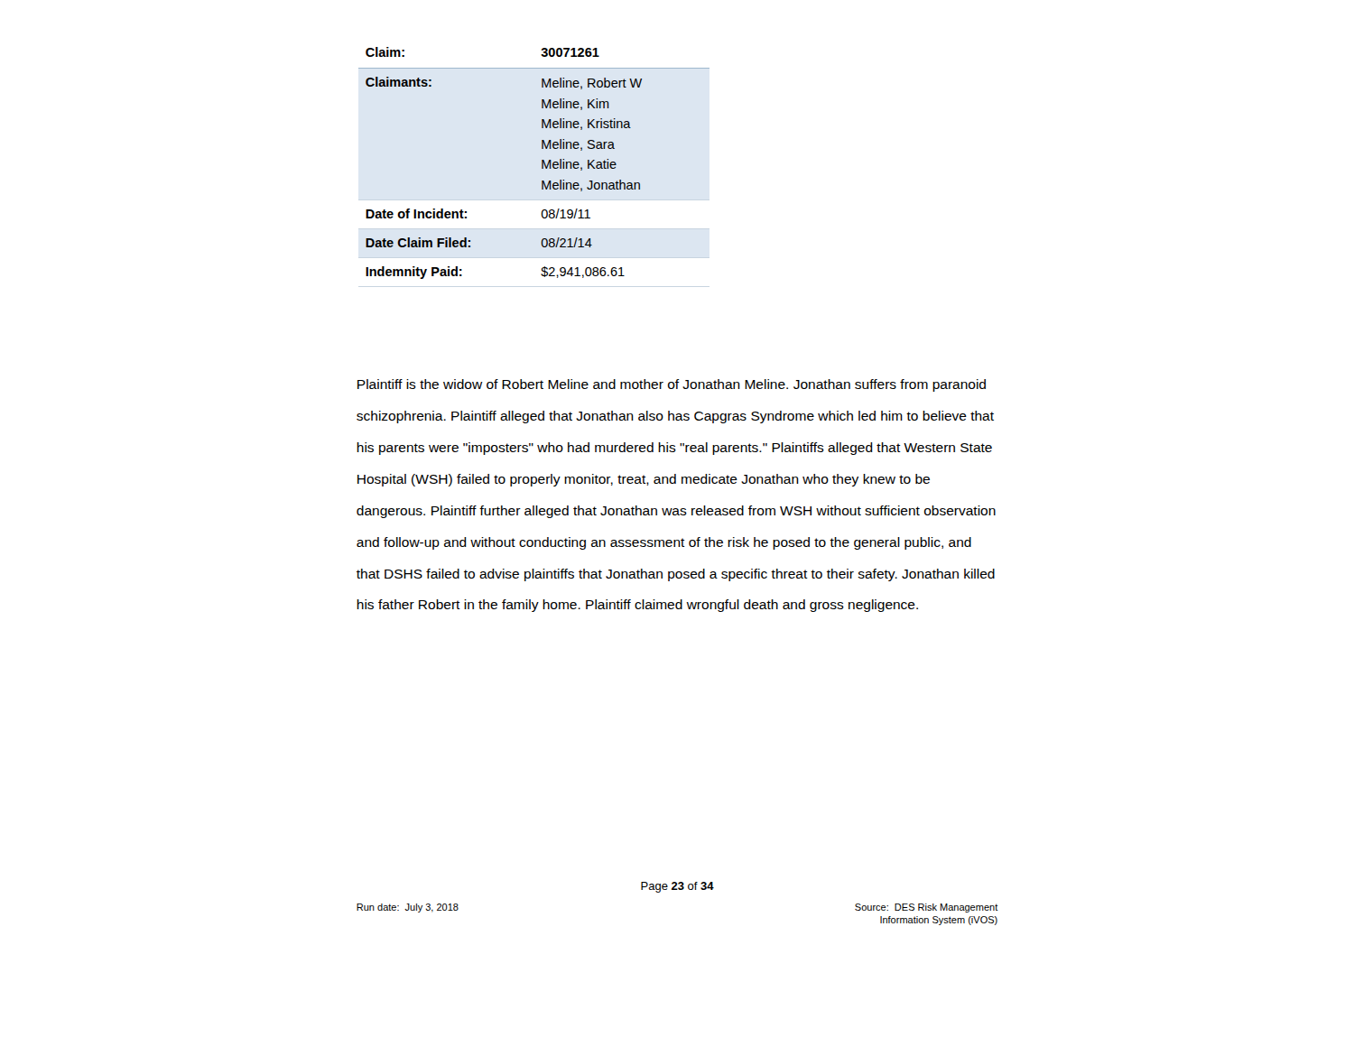| Claim: | 30071261 |
| Claimants: | Meline, Robert W Meline, Kim Meline, Kristina Meline, Sara Meline, Katie Meline, Jonathan |
| Date of Incident: | 08/19/11 |
| Date Claim Filed: | 08/21/14 |
| Indemnity Paid: | $2,941,086.61 |
Plaintiff is the widow of Robert Meline and mother of Jonathan Meline. Jonathan suffers from paranoid schizophrenia. Plaintiff alleged that Jonathan also has Capgras Syndrome which led him to believe that his parents were "imposters" who had murdered his "real parents." Plaintiffs alleged that Western State Hospital (WSH) failed to properly monitor, treat, and medicate Jonathan who they knew to be dangerous. Plaintiff further alleged that Jonathan was released from WSH without sufficient observation and follow-up and without conducting an assessment of the risk he posed to the general public, and that DSHS failed to advise plaintiffs that Jonathan posed a specific threat to their safety. Jonathan killed his father Robert in the family home. Plaintiff claimed wrongful death and gross negligence.
Page 23 of 34
Run date: July 3, 2018
Source: DES Risk Management
Information System (iVOS)